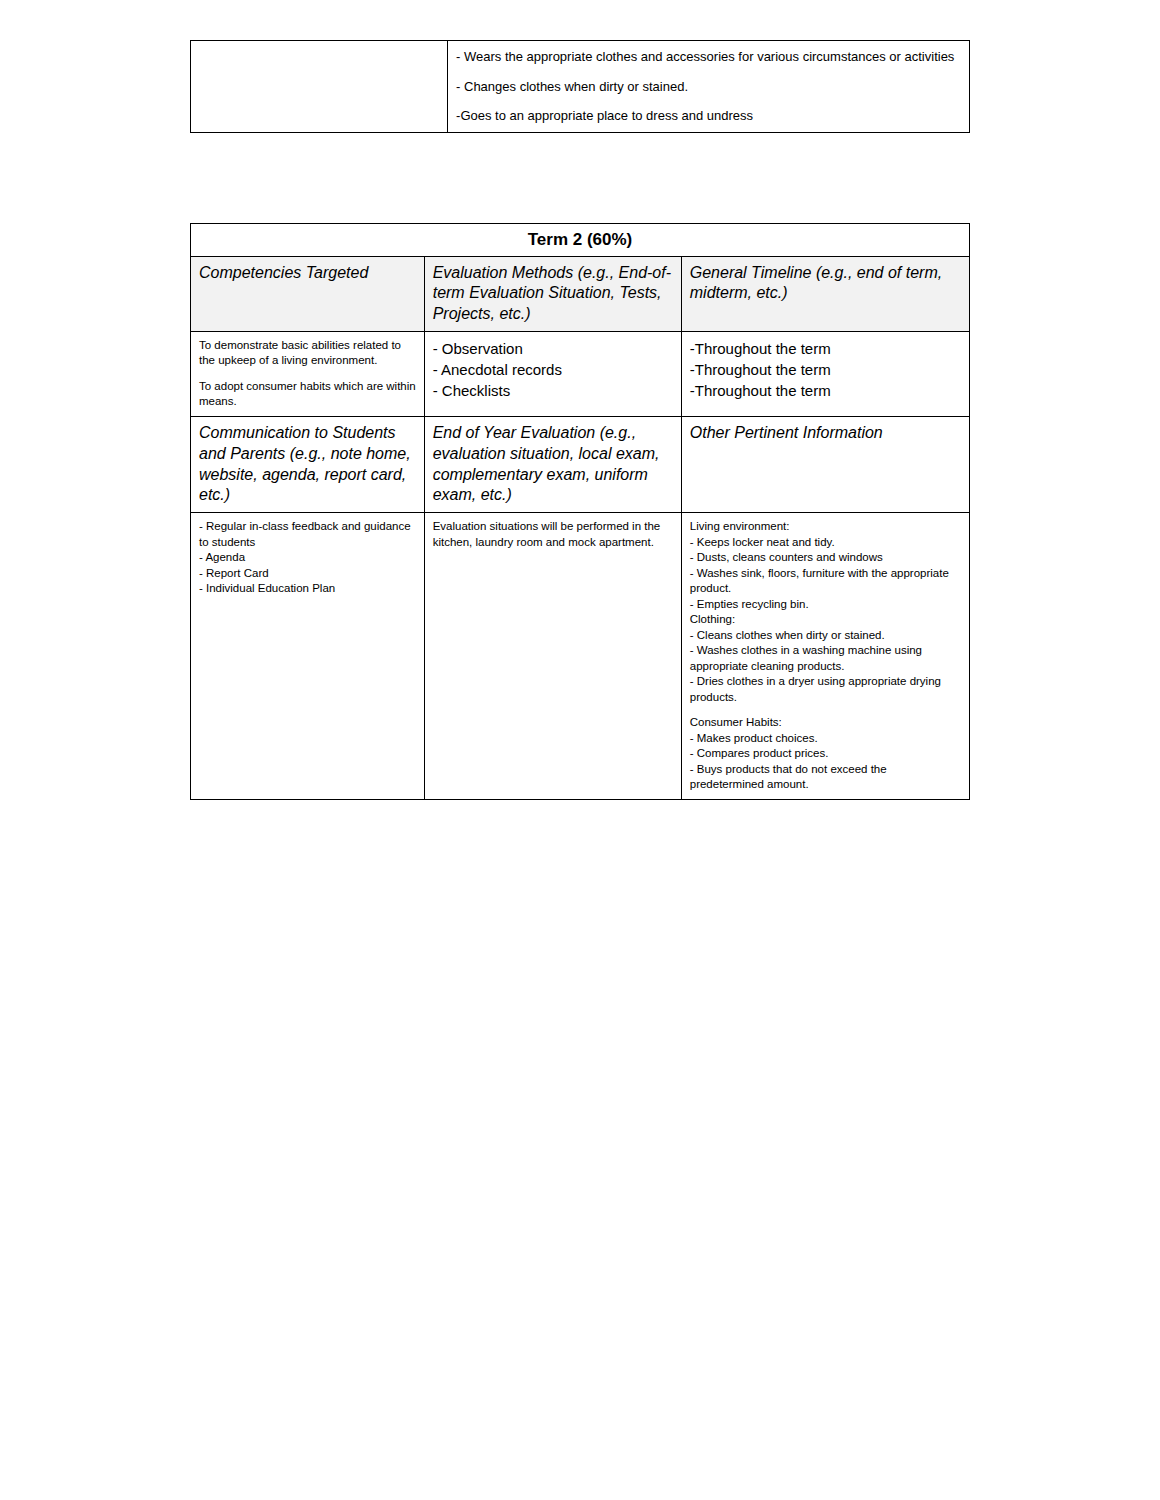| | - Wears the appropriate clothes and accessories for various circumstances or activities - Changes clothes when dirty or stained. -Goes to an appropriate place to dress and undress |
| Term 2 (60%) |
| Competencies Targeted | Evaluation Methods (e.g., End-of-term Evaluation Situation, Tests, Projects, etc.) | General Timeline (e.g., end of term, midterm, etc.) |
| To demonstrate basic abilities related to the upkeep of a living environment. To adopt consumer habits which are within means. | - Observation - Anecdotal records - Checklists | -Throughout the term -Throughout the term -Throughout the term |
| Communication to Students and Parents (e.g., note home, website, agenda, report card, etc.) | End of Year Evaluation (e.g., evaluation situation, local exam, complementary exam, uniform exam, etc.) | Other Pertinent Information |
| - Regular in-class feedback and guidance to students - Agenda - Report Card - Individual Education Plan | Evaluation situations will be performed in the kitchen, laundry room and mock apartment. | Living environment: - Keeps locker neat and tidy. - Dusts, cleans counters and windows - Washes sink, floors, furniture with the appropriate product. - Empties recycling bin. Clothing: - Cleans clothes when dirty or stained. - Washes clothes in a washing machine using appropriate cleaning products. - Dries clothes in a dryer using appropriate drying products. Consumer Habits: - Makes product choices. - Compares product prices. - Buys products that do not exceed the predetermined amount. |